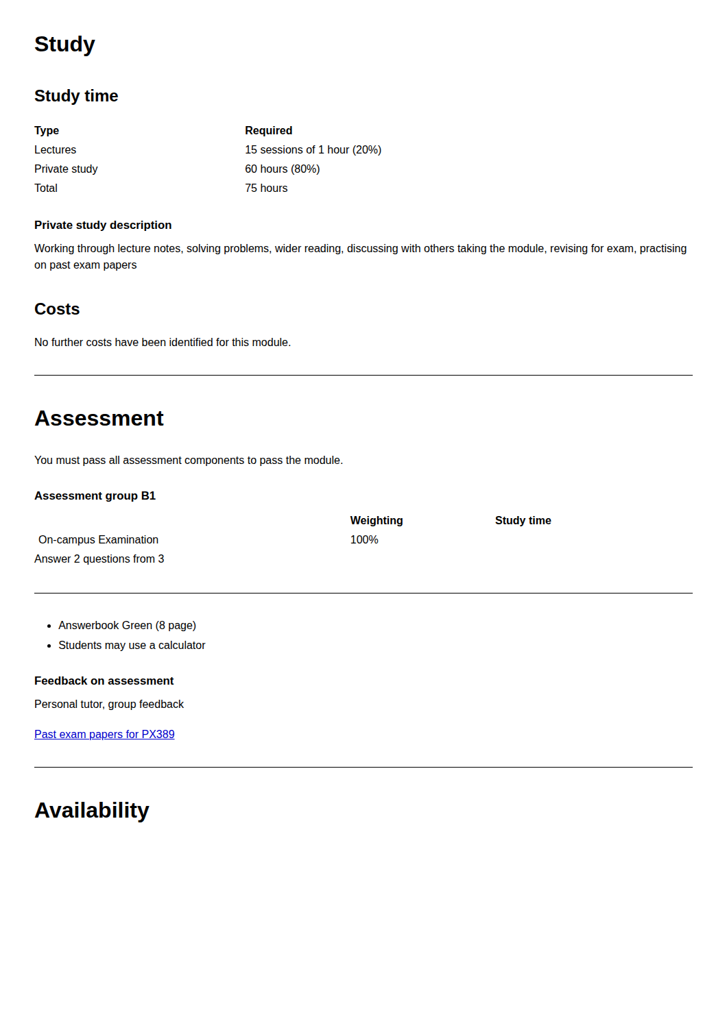Study
Study time
| Type | Required |
| --- | --- |
| Lectures | 15 sessions of 1 hour (20%) |
| Private study | 60 hours (80%) |
| Total | 75 hours |
Private study description
Working through lecture notes, solving problems, wider reading, discussing with others taking the module, revising for exam, practising on past exam papers
Costs
No further costs have been identified for this module.
Assessment
You must pass all assessment components to pass the module.
Assessment group B1
| | Weighting | Study time |
| --- | --- | --- |
| On-campus Examination | 100% | |
| Answer 2 questions from 3 |
Answerbook Green (8 page)
Students may use a calculator
Feedback on assessment
Personal tutor, group feedback
Past exam papers for PX389
Availability